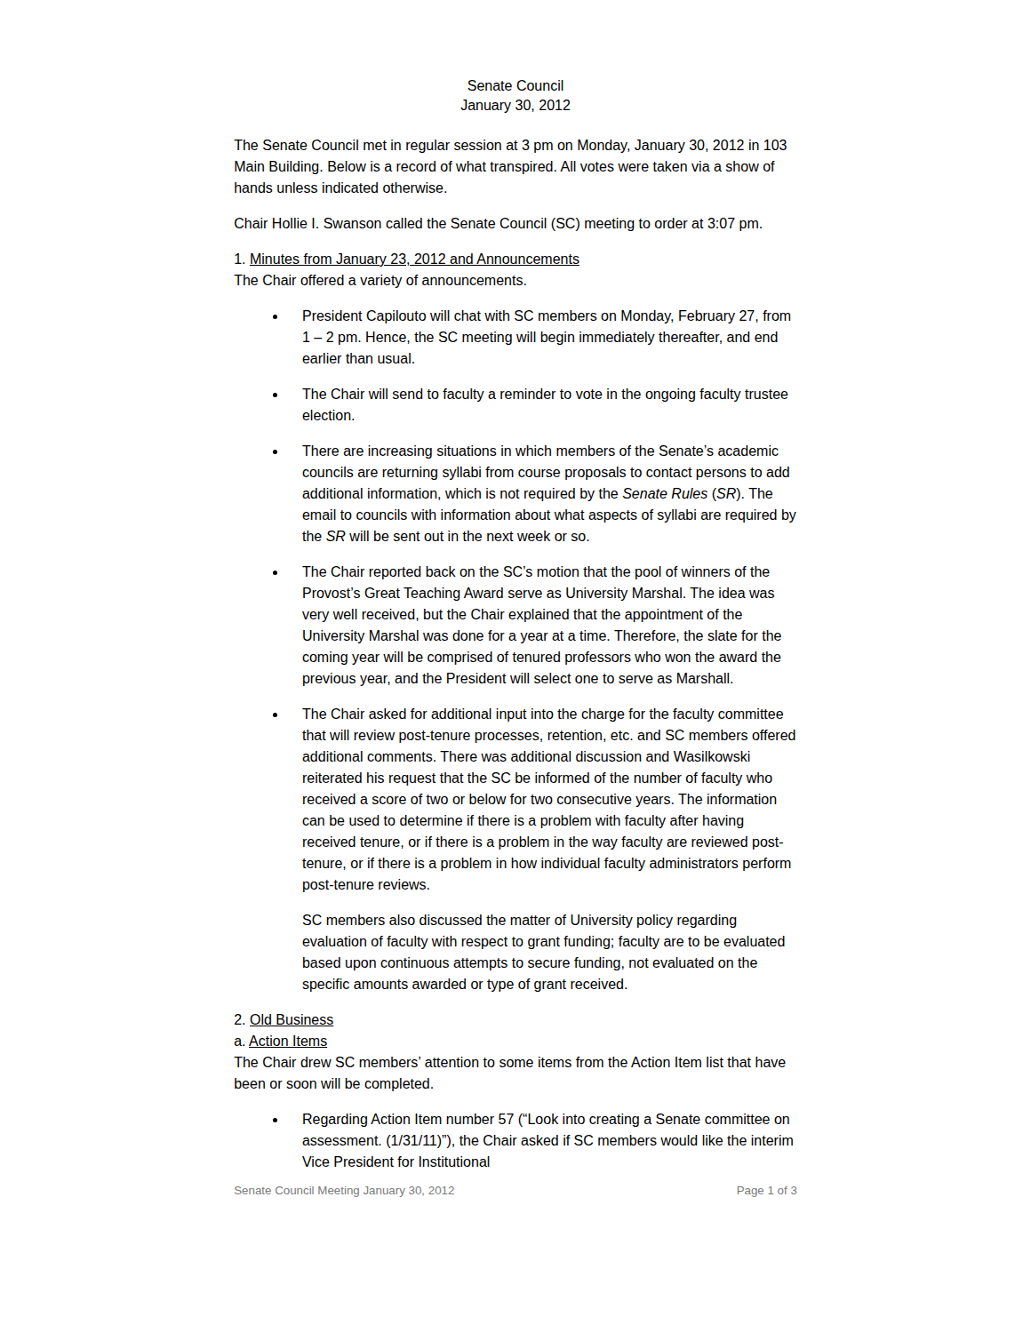Senate Council
January 30, 2012
The Senate Council met in regular session at 3 pm on Monday, January 30, 2012 in 103 Main Building. Below is a record of what transpired. All votes were taken via a show of hands unless indicated otherwise.
Chair Hollie I. Swanson called the Senate Council (SC) meeting to order at 3:07 pm.
1. Minutes from January 23, 2012 and Announcements
The Chair offered a variety of announcements.
President Capilouto will chat with SC members on Monday, February 27, from 1 – 2 pm. Hence, the SC meeting will begin immediately thereafter, and end earlier than usual.
The Chair will send to faculty a reminder to vote in the ongoing faculty trustee election.
There are increasing situations in which members of the Senate’s academic councils are returning syllabi from course proposals to contact persons to add additional information, which is not required by the Senate Rules (SR). The email to councils with information about what aspects of syllabi are required by the SR will be sent out in the next week or so.
The Chair reported back on the SC’s motion that the pool of winners of the Provost’s Great Teaching Award serve as University Marshal. The idea was very well received, but the Chair explained that the appointment of the University Marshal was done for a year at a time. Therefore, the slate for the coming year will be comprised of tenured professors who won the award the previous year, and the President will select one to serve as Marshall.
The Chair asked for additional input into the charge for the faculty committee that will review post-tenure processes, retention, etc. and SC members offered additional comments. There was additional discussion and Wasilkowski reiterated his request that the SC be informed of the number of faculty who received a score of two or below for two consecutive years. The information can be used to determine if there is a problem with faculty after having received tenure, or if there is a problem in the way faculty are reviewed post-tenure, or if there is a problem in how individual faculty administrators perform post-tenure reviews.
SC members also discussed the matter of University policy regarding evaluation of faculty with respect to grant funding; faculty are to be evaluated based upon continuous attempts to secure funding, not evaluated on the specific amounts awarded or type of grant received.
2. Old Business
a. Action Items
The Chair drew SC members’ attention to some items from the Action Item list that have been or soon will be completed.
Regarding Action Item number 57 (“Look into creating a Senate committee on assessment. (1/31/11)”), the Chair asked if SC members would like the interim Vice President for Institutional
Senate Council Meeting January 30, 2012 Page 1 of 3